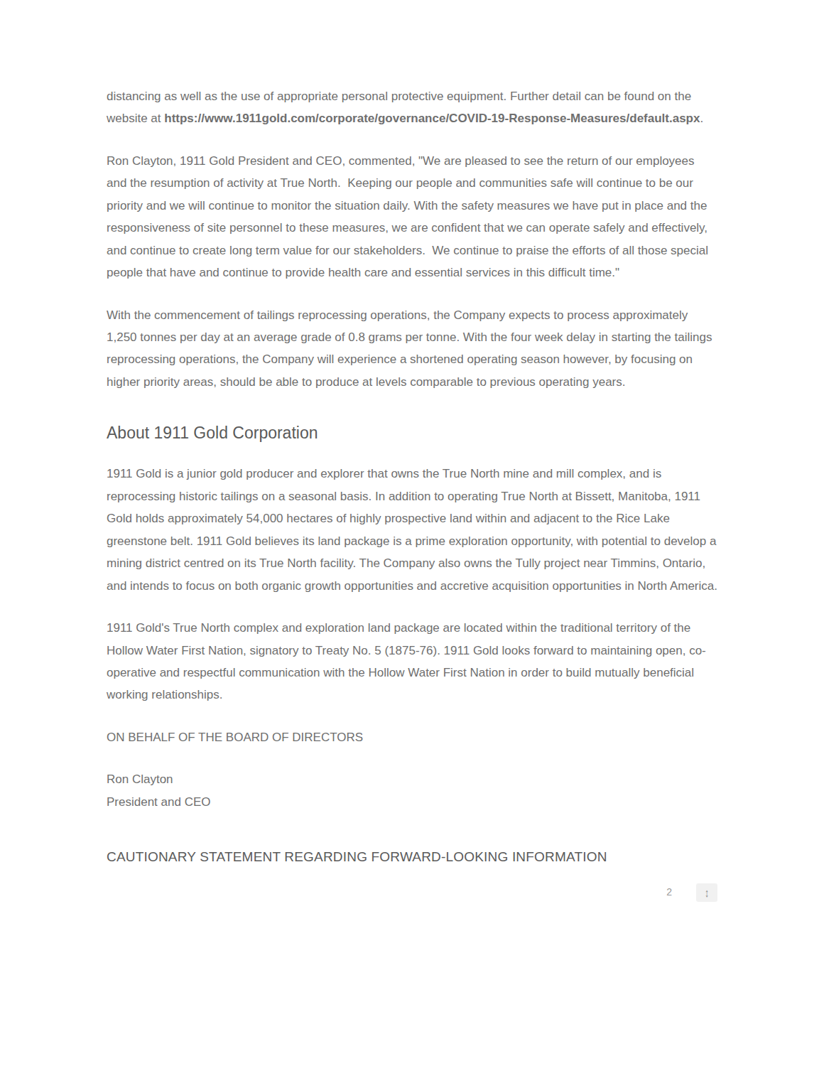distancing as well as the use of appropriate personal protective equipment. Further detail can be found on the website at https://www.1911gold.com/corporate/governance/COVID-19-Response-Measures/default.aspx.
Ron Clayton, 1911 Gold President and CEO, commented, "We are pleased to see the return of our employees and the resumption of activity at True North. Keeping our people and communities safe will continue to be our priority and we will continue to monitor the situation daily. With the safety measures we have put in place and the responsiveness of site personnel to these measures, we are confident that we can operate safely and effectively, and continue to create long term value for our stakeholders. We continue to praise the efforts of all those special people that have and continue to provide health care and essential services in this difficult time."
With the commencement of tailings reprocessing operations, the Company expects to process approximately 1,250 tonnes per day at an average grade of 0.8 grams per tonne. With the four week delay in starting the tailings reprocessing operations, the Company will experience a shortened operating season however, by focusing on higher priority areas, should be able to produce at levels comparable to previous operating years.
About 1911 Gold Corporation
1911 Gold is a junior gold producer and explorer that owns the True North mine and mill complex, and is reprocessing historic tailings on a seasonal basis. In addition to operating True North at Bissett, Manitoba, 1911 Gold holds approximately 54,000 hectares of highly prospective land within and adjacent to the Rice Lake greenstone belt. 1911 Gold believes its land package is a prime exploration opportunity, with potential to develop a mining district centred on its True North facility. The Company also owns the Tully project near Timmins, Ontario, and intends to focus on both organic growth opportunities and accretive acquisition opportunities in North America.
1911 Gold's True North complex and exploration land package are located within the traditional territory of the Hollow Water First Nation, signatory to Treaty No. 5 (1875-76). 1911 Gold looks forward to maintaining open, co-operative and respectful communication with the Hollow Water First Nation in order to build mutually beneficial working relationships.
ON BEHALF OF THE BOARD OF DIRECTORS
Ron Clayton President and CEO
CAUTIONARY STATEMENT REGARDING FORWARD-LOOKING INFORMATION
2 ↕